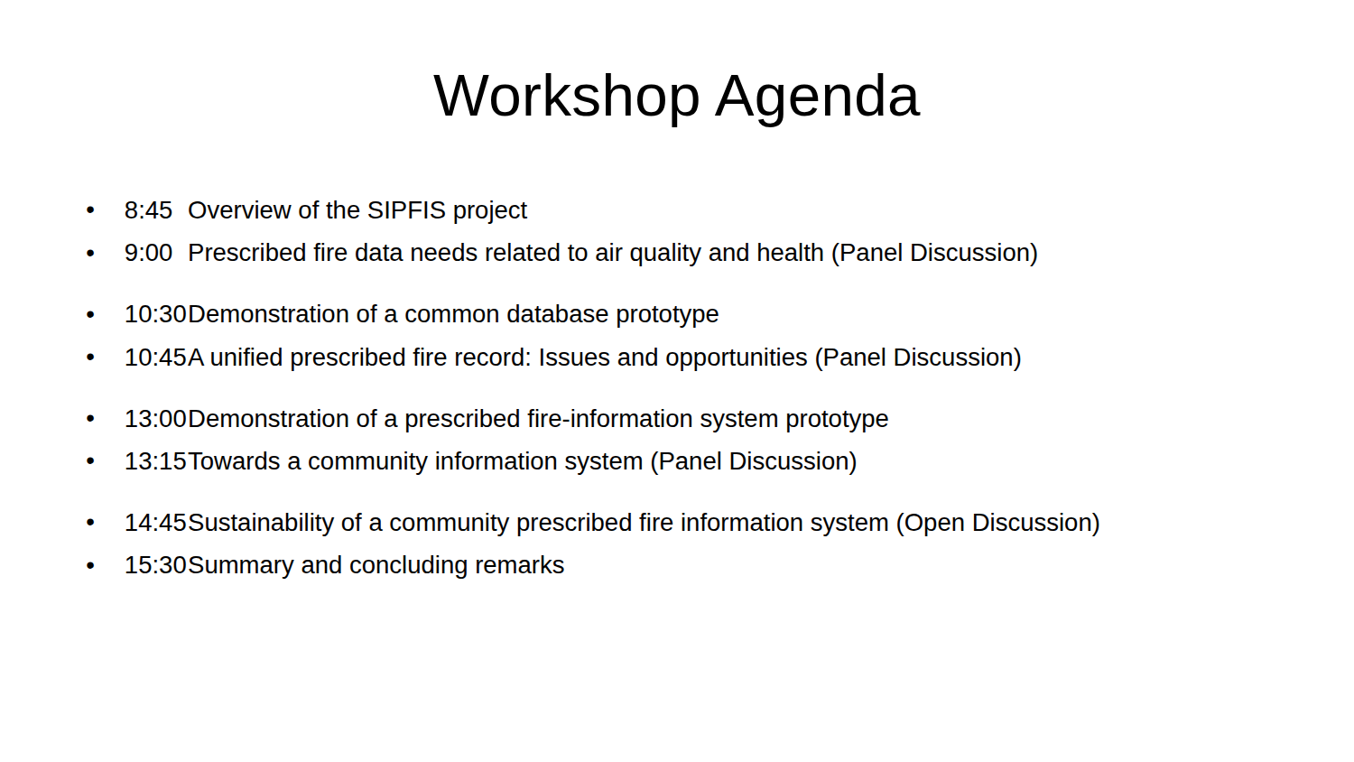Workshop Agenda
8:45 Overview of the SIPFIS project
9:00 Prescribed fire data needs related to air quality and health (Panel Discussion)
10:30 Demonstration of a common database prototype
10:45 A unified prescribed fire record: Issues and opportunities (Panel Discussion)
13:00 Demonstration of a prescribed fire-information system prototype
13:15 Towards a community information system (Panel Discussion)
14:45 Sustainability of a community prescribed fire information system (Open Discussion)
15:30 Summary and concluding remarks